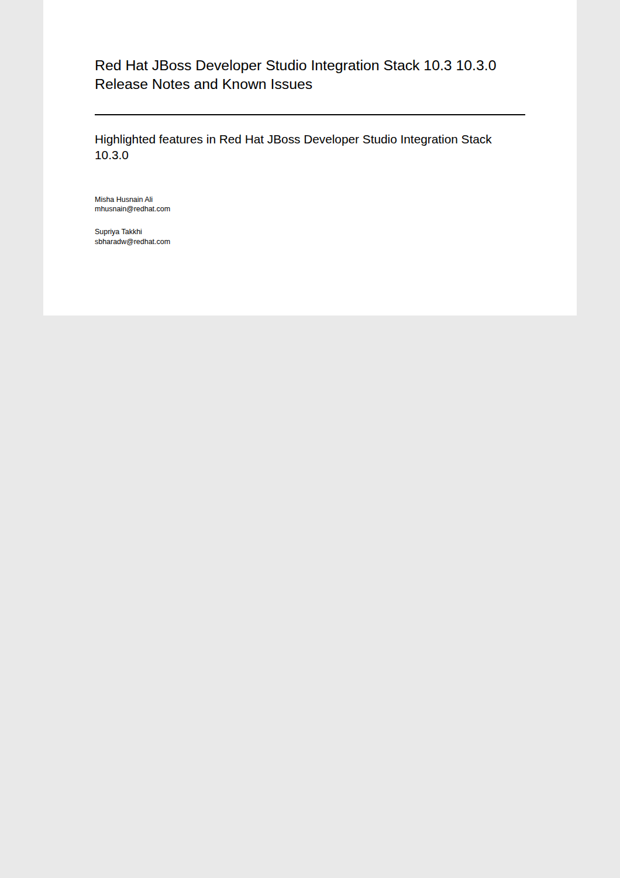Red Hat JBoss Developer Studio Integration Stack 10.3 10.3.0 Release Notes and Known Issues
Highlighted features in Red Hat JBoss Developer Studio Integration Stack 10.3.0
Misha Husnain Ali
mhusnain@redhat.com
Supriya Takkhi
sbharadw@redhat.com